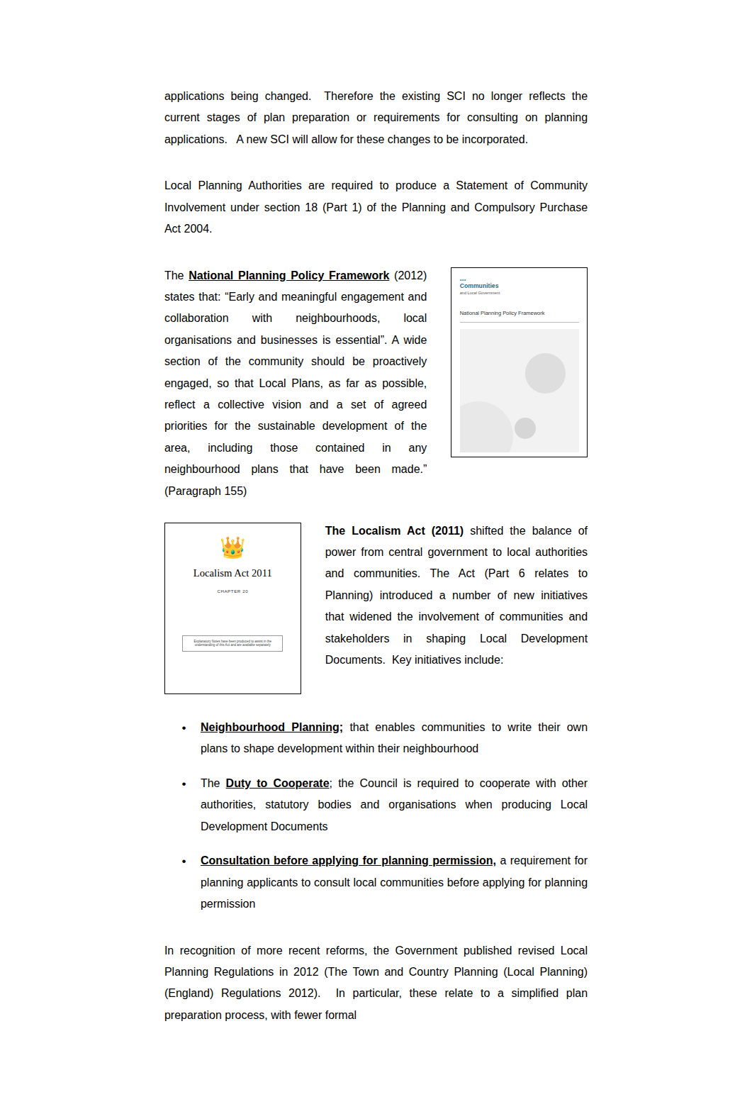applications being changed. Therefore the existing SCI no longer reflects the current stages of plan preparation or requirements for consulting on planning applications. A new SCI will allow for these changes to be incorporated.
Local Planning Authorities are required to produce a Statement of Community Involvement under section 18 (Part 1) of the Planning and Compulsory Purchase Act 2004.
•••
Communities
and Local Government
National Planning Policy Framework
March 2012
The National Planning Policy Framework (2012) states that: “Early and meaningful engagement and collaboration with neighbourhoods, local organisations and businesses is essential”. A wide section of the community should be proactively engaged, so that Local Plans, as far as possible, reflect a collective vision and a set of agreed priorities for the sustainable development of the area, including those contained in any neighbourhood plans that have been made.” (Paragraph 155)
👑
Localism Act 2011
CHAPTER 20
Explanatory Notes have been produced to assist in the understanding of this Act and are available separately
The Localism Act (2011) shifted the balance of power from central government to local authorities and communities. The Act (Part 6 relates to Planning) introduced a number of new initiatives that widened the involvement of communities and stakeholders in shaping Local Development Documents. Key initiatives include:
Neighbourhood Planning; that enables communities to write their own plans to shape development within their neighbourhood
The Duty to Cooperate; the Council is required to cooperate with other authorities, statutory bodies and organisations when producing Local Development Documents
Consultation before applying for planning permission, a requirement for planning applicants to consult local communities before applying for planning permission
In recognition of more recent reforms, the Government published revised Local Planning Regulations in 2012 (The Town and Country Planning (Local Planning) (England) Regulations 2012). In particular, these relate to a simplified plan preparation process, with fewer formal